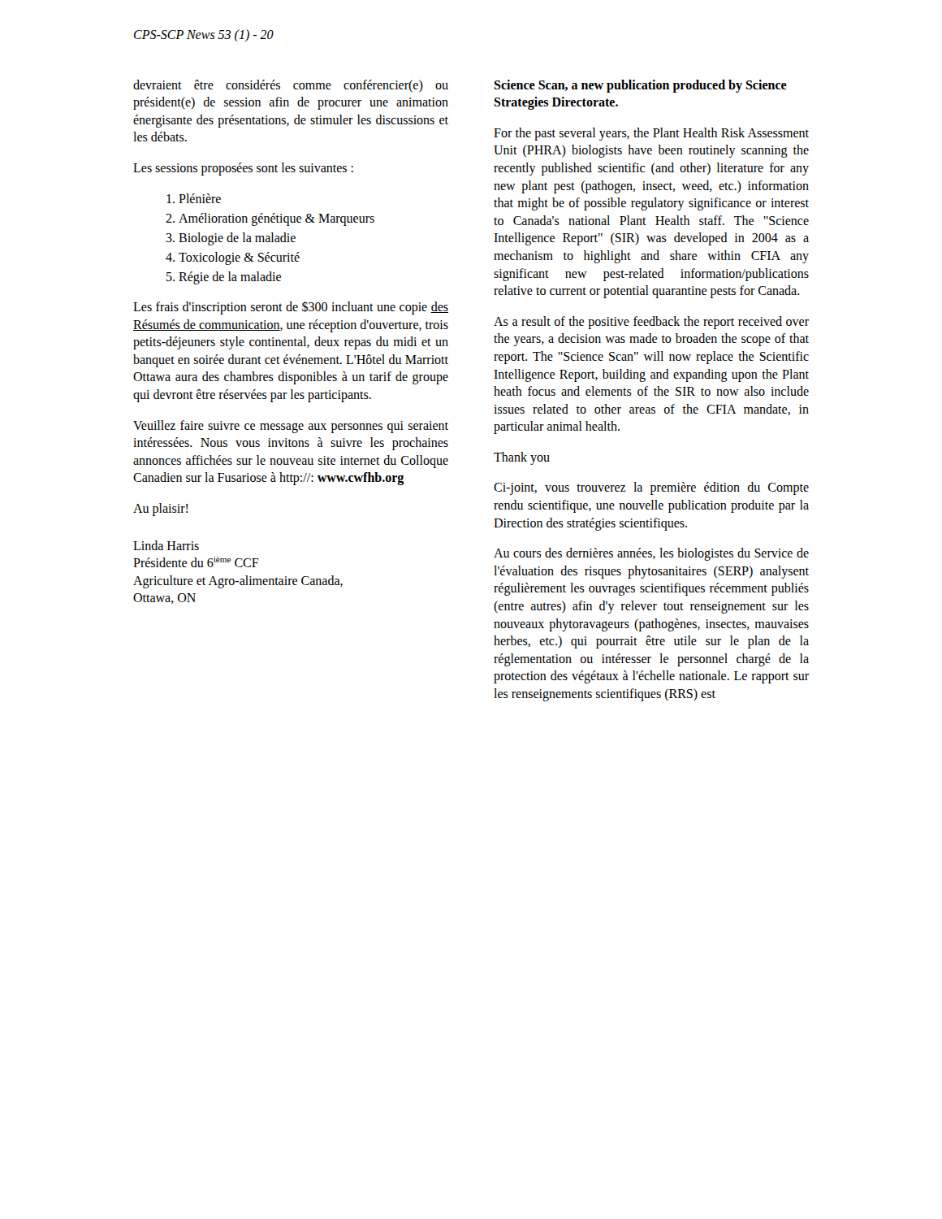CPS-SCP News 53 (1) - 20
devraient être considérés comme conférencier(e) ou président(e) de session afin de procurer une animation énergisante des présentations, de stimuler les discussions et les débats.
Les sessions proposées sont les suivantes :
Plénière
Amélioration génétique & Marqueurs
Biologie de la maladie
Toxicologie & Sécurité
Régie de la maladie
Les frais d'inscription seront de $300 incluant une copie des Résumés de communication, une réception d'ouverture, trois petits-déjeuners style continental, deux repas du midi et un banquet en soirée durant cet événement. L'Hôtel du Marriott Ottawa aura des chambres disponibles à un tarif de groupe qui devront être réservées par les participants.
Veuillez faire suivre ce message aux personnes qui seraient intéressées. Nous vous invitons à suivre les prochaines annonces affichées sur le nouveau site internet du Colloque Canadien sur la Fusariose à http://: www.cwfhb.org
Au plaisir!
Linda Harris
Présidente du 6ième CCF
Agriculture et Agro-alimentaire Canada,
Ottawa, ON
Science Scan, a new publication produced by Science Strategies Directorate.
For the past several years, the Plant Health Risk Assessment Unit (PHRA) biologists have been routinely scanning the recently published scientific (and other) literature for any new plant pest (pathogen, insect, weed, etc.) information that might be of possible regulatory significance or interest to Canada's national Plant Health staff. The "Science Intelligence Report" (SIR) was developed in 2004 as a mechanism to highlight and share within CFIA any significant new pest-related information/publications relative to current or potential quarantine pests for Canada.
As a result of the positive feedback the report received over the years, a decision was made to broaden the scope of that report. The "Science Scan" will now replace the Scientific Intelligence Report, building and expanding upon the Plant heath focus and elements of the SIR to now also include issues related to other areas of the CFIA mandate, in particular animal health.
Thank you
Ci-joint, vous trouverez la première édition du Compte rendu scientifique, une nouvelle publication produite par la Direction des stratégies scientifiques.
Au cours des dernières années, les biologistes du Service de l'évaluation des risques phytosanitaires (SERP) analysent régulièrement les ouvrages scientifiques récemment publiés (entre autres) afin d'y relever tout renseignement sur les nouveaux phytoravageurs (pathogènes, insectes, mauvaises herbes, etc.) qui pourrait être utile sur le plan de la réglementation ou intéresser le personnel chargé de la protection des végétaux à l'échelle nationale. Le rapport sur les renseignements scientifiques (RRS) est